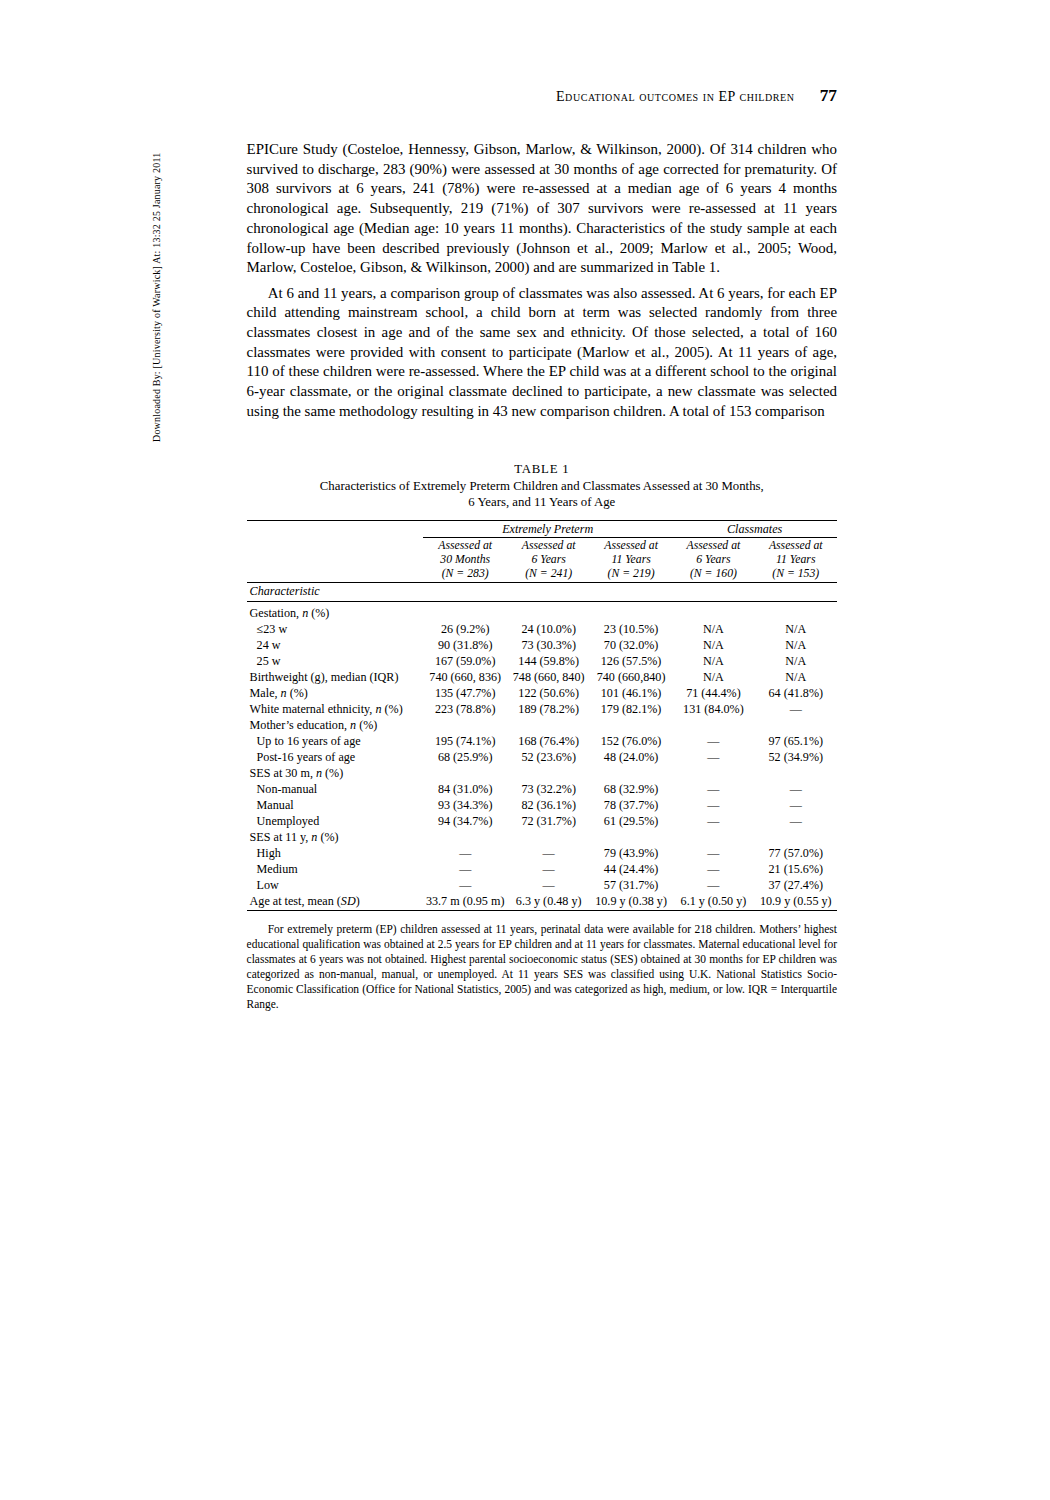Downloaded By: [University of Warwick] At: 13:32 25 January 2011
Educational outcomes in EP children 77
EPICure Study (Costeloe, Hennessy, Gibson, Marlow, & Wilkinson, 2000). Of 314 children who survived to discharge, 283 (90%) were assessed at 30 months of age corrected for prematurity. Of 308 survivors at 6 years, 241 (78%) were re-assessed at a median age of 6 years 4 months chronological age. Subsequently, 219 (71%) of 307 survivors were re-assessed at 11 years chronological age (Median age: 10 years 11 months). Characteristics of the study sample at each follow-up have been described previously (Johnson et al., 2009; Marlow et al., 2005; Wood, Marlow, Costeloe, Gibson, & Wilkinson, 2000) and are summarized in Table 1.
At 6 and 11 years, a comparison group of classmates was also assessed. At 6 years, for each EP child attending mainstream school, a child born at term was selected randomly from three classmates closest in age and of the same sex and ethnicity. Of those selected, a total of 160 classmates were provided with consent to participate (Marlow et al., 2005). At 11 years of age, 110 of these children were re-assessed. Where the EP child was at a different school to the original 6-year classmate, or the original classmate declined to participate, a new classmate was selected using the same methodology resulting in 43 new comparison children. A total of 153 comparison
TABLE 1
Characteristics of Extremely Preterm Children and Classmates Assessed at 30 Months,
6 Years, and 11 Years of Age
| | Extremely Preterm | Classmates |
| | Assessed at 30 Months (N = 283) | Assessed at 6 Years (N = 241) | Assessed at 11 Years (N = 219) | Assessed at 6 Years (N = 160) | Assessed at 11 Years (N = 153) |
| Characteristic | | | | | |
| Gestation, n (%) | | | | | |
| ≤23 w | 26 (9.2%) | 24 (10.0%) | 23 (10.5%) | N/A | N/A |
| 24 w | 90 (31.8%) | 73 (30.3%) | 70 (32.0%) | N/A | N/A |
| 25 w | 167 (59.0%) | 144 (59.8%) | 126 (57.5%) | N/A | N/A |
| Birthweight (g), median (IQR) | 740 (660, 836) | 748 (660, 840) | 740 (660,840) | N/A | N/A |
| Male, n (%) | 135 (47.7%) | 122 (50.6%) | 101 (46.1%) | 71 (44.4%) | 64 (41.8%) |
| White maternal ethnicity, n (%) | 223 (78.8%) | 189 (78.2%) | 179 (82.1%) | 131 (84.0%) | — |
| Mother’s education, n (%) | | | | | |
| Up to 16 years of age | 195 (74.1%) | 168 (76.4%) | 152 (76.0%) | — | 97 (65.1%) |
| Post-16 years of age | 68 (25.9%) | 52 (23.6%) | 48 (24.0%) | — | 52 (34.9%) |
| SES at 30 m, n (%) | | | | | |
| Non-manual | 84 (31.0%) | 73 (32.2%) | 68 (32.9%) | — | — |
| Manual | 93 (34.3%) | 82 (36.1%) | 78 (37.7%) | — | — |
| Unemployed | 94 (34.7%) | 72 (31.7%) | 61 (29.5%) | — | — |
| SES at 11 y, n (%) | | | | | |
| High | — | — | 79 (43.9%) | — | 77 (57.0%) |
| Medium | — | — | 44 (24.4%) | — | 21 (15.6%) |
| Low | — | — | 57 (31.7%) | — | 37 (27.4%) |
| Age at test, mean ( SD ) | 33.7 m (0.95 m) | 6.3 y (0.48 y) | 10.9 y (0.38 y) | 6.1 y (0.50 y) | 10.9 y (0.55 y) |
For extremely preterm (EP) children assessed at 11 years, perinatal data were available for 218 children. Mothers’ highest educational qualification was obtained at 2.5 years for EP children and at 11 years for classmates. Maternal educational level for classmates at 6 years was not obtained. Highest parental socioeconomic status (SES) obtained at 30 months for EP children was categorized as non-manual, manual, or unemployed. At 11 years SES was classified using U.K. National Statistics Socio-Economic Classification (Office for National Statistics, 2005) and was categorized as high, medium, or low. IQR = Interquartile Range.